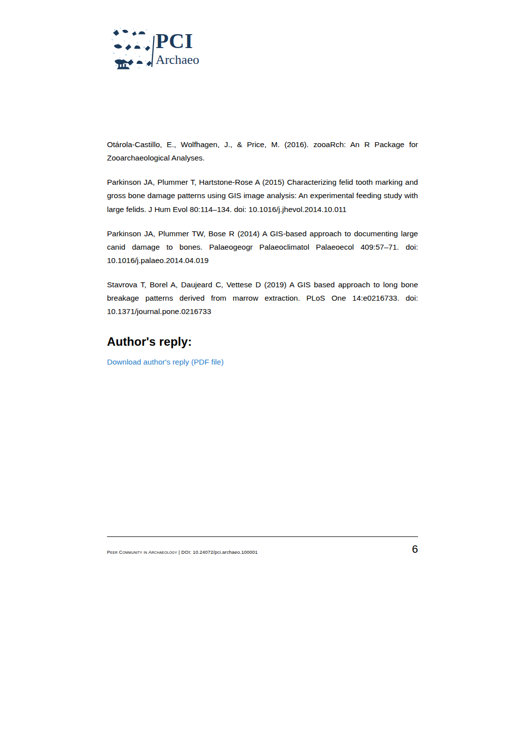PCI Archaeo
Otárola-Castillo, E., Wolfhagen, J., & Price, M. (2016). zooaRch: An R Package for Zooarchaeological Analyses.
Parkinson JA, Plummer T, Hartstone-Rose A (2015) Characterizing felid tooth marking and gross bone damage patterns using GIS image analysis: An experimental feeding study with large felids. J Hum Evol 80:114–134. doi: 10.1016/j.jhevol.2014.10.011
Parkinson JA, Plummer TW, Bose R (2014) A GIS-based approach to documenting large canid damage to bones. Palaeogeogr Palaeoclimatol Palaeoecol 409:57–71. doi: 10.1016/j.palaeo.2014.04.019
Stavrova T, Borel A, Daujeard C, Vettese D (2019) A GIS based approach to long bone breakage patterns derived from marrow extraction. PLoS One 14:e0216733. doi: 10.1371/journal.pone.0216733
Author's reply:
Download author's reply (PDF file)
Peer Community in Archaeology | DOI: 10.24072/pci.archaeo.100001
6